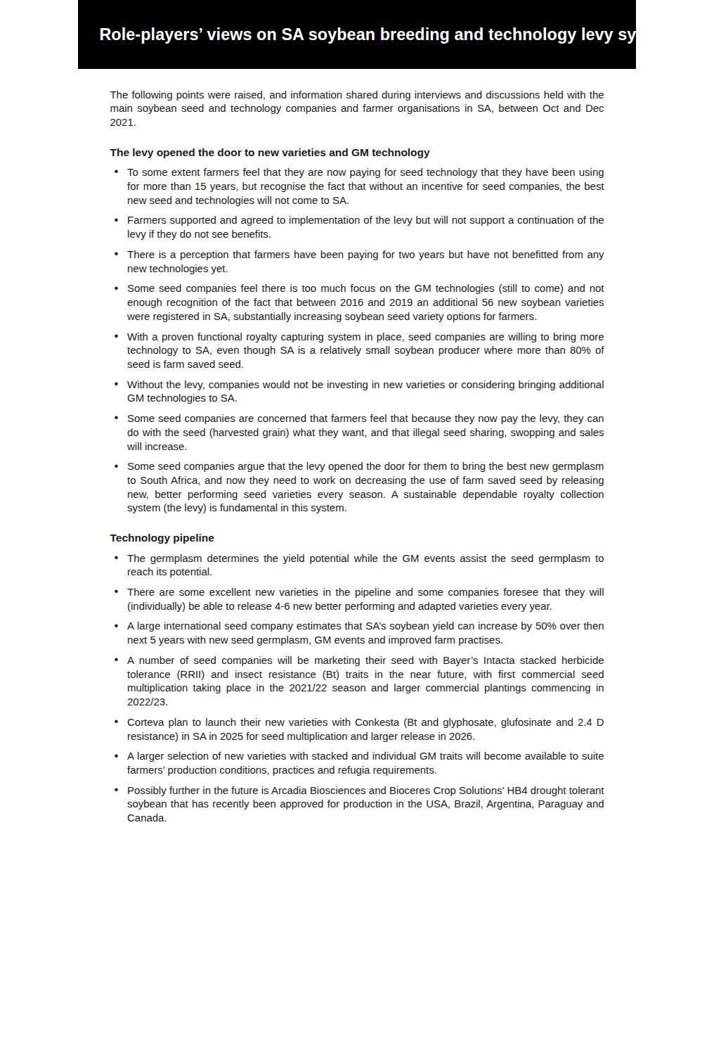Role-players’ views on SA soybean breeding and technology levy system
BFAP DATA
DRIVEN
INSIGHT
The following points were raised, and information shared during interviews and discussions held with the main soybean seed and technology companies and farmer organisations in SA, between Oct and Dec 2021.
The levy opened the door to new varieties and GM technology
To some extent farmers feel that they are now paying for seed technology that they have been using for more than 15 years, but recognise the fact that without an incentive for seed companies, the best new seed and technologies will not come to SA.
Farmers supported and agreed to implementation of the levy but will not support a continuation of the levy if they do not see benefits.
There is a perception that farmers have been paying for two years but have not benefitted from any new technologies yet.
Some seed companies feel there is too much focus on the GM technologies (still to come) and not enough recognition of the fact that between 2016 and 2019 an additional 56 new soybean varieties were registered in SA, substantially increasing soybean seed variety options for farmers.
With a proven functional royalty capturing system in place, seed companies are willing to bring more technology to SA, even though SA is a relatively small soybean producer where more than 80% of seed is farm saved seed.
Without the levy, companies would not be investing in new varieties or considering bringing additional GM technologies to SA.
Some seed companies are concerned that farmers feel that because they now pay the levy, they can do with the seed (harvested grain) what they want, and that illegal seed sharing, swopping and sales will increase.
Some seed companies argue that the levy opened the door for them to bring the best new germplasm to South Africa, and now they need to work on decreasing the use of farm saved seed by releasing new, better performing seed varieties every season. A sustainable dependable royalty collection system (the levy) is fundamental in this system.
Technology pipeline
The germplasm determines the yield potential while the GM events assist the seed germplasm to reach its potential.
There are some excellent new varieties in the pipeline and some companies foresee that they will (individually) be able to release 4-6 new better performing and adapted varieties every year.
A large international seed company estimates that SA’s soybean yield can increase by 50% over then next 5 years with new seed germplasm, GM events and improved farm practises.
A number of seed companies will be marketing their seed with Bayer’s Intacta stacked herbicide tolerance (RRII) and insect resistance (Bt) traits in the near future, with first commercial seed multiplication taking place in the 2021/22 season and larger commercial plantings commencing in 2022/23.
Corteva plan to launch their new varieties with Conkesta (Bt and glyphosate, glufosinate and 2.4 D resistance) in SA in 2025 for seed multiplication and larger release in 2026.
A larger selection of new varieties with stacked and individual GM traits will become available to suite farmers’ production conditions, practices and refugia requirements.
Possibly further in the future is Arcadia Biosciences and Bioceres Crop Solutions’ HB4 drought tolerant soybean that has recently been approved for production in the USA, Brazil, Argentina, Paraguay and Canada.